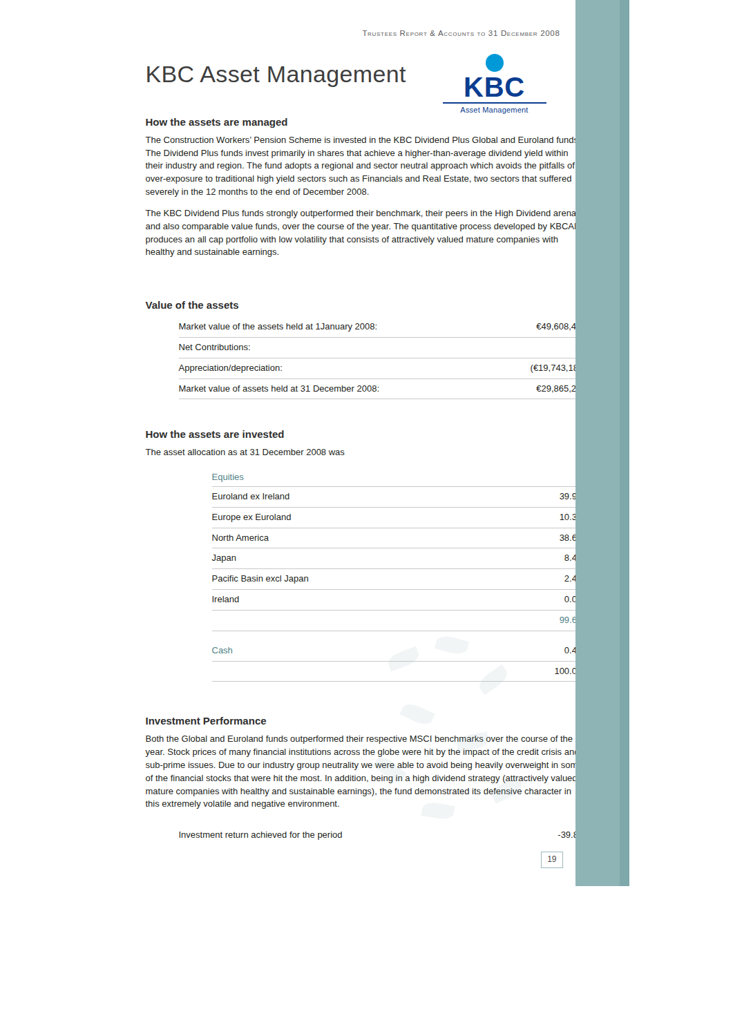Trustees Report & Accounts to 31 December 2008
KBC Asset Management
KBC
Asset Management
How the assets are managed
The Construction Workers’ Pension Scheme is invested in the KBC Dividend Plus Global and Euroland funds. The Dividend Plus funds invest primarily in shares that achieve a higher-than-average dividend yield within their industry and region. The fund adopts a regional and sector neutral approach which avoids the pitfalls of over-exposure to traditional high yield sectors such as Financials and Real Estate, two sectors that suffered severely in the 12 months to the end of December 2008.
The KBC Dividend Plus funds strongly outperformed their benchmark, their peers in the High Dividend arena and also comparable value funds, over the course of the year. The quantitative process developed by KBCAM produces an all cap portfolio with low volatility that consists of attractively valued mature companies with healthy and sustainable earnings.
Value of the assets
| Market value of the assets held at 1January 2008: | €49,608,410 |
| Net Contributions: | €0 |
| Appreciation/depreciation: | (€19,743,180) |
| Market value of assets held at 31 December 2008: | €29,865,230 |
How the assets are invested
The asset allocation as at 31 December 2008 was
| Equities | |
| Euroland ex Ireland | 39.9% |
| Europe ex Euroland | 10.3% |
| North America | 38.6% |
| Japan | 8.4% |
| Pacific Basin excl Japan | 2.4% |
| Ireland | 0.0% |
| | 99.6% |
| Cash | 0.4% |
| | 100.0% |
Investment Performance
Both the Global and Euroland funds outperformed their respective MSCI benchmarks over the course of the year. Stock prices of many financial institutions across the globe were hit by the impact of the credit crisis and sub-prime issues. Due to our industry group neutrality we were able to avoid being heavily overweight in some of the financial stocks that were hit the most. In addition, being in a high dividend strategy (attractively valued mature companies with healthy and sustainable earnings), the fund demonstrated its defensive character in this extremely volatile and negative environment.
| Investment return achieved for the period | -39.8% |
19